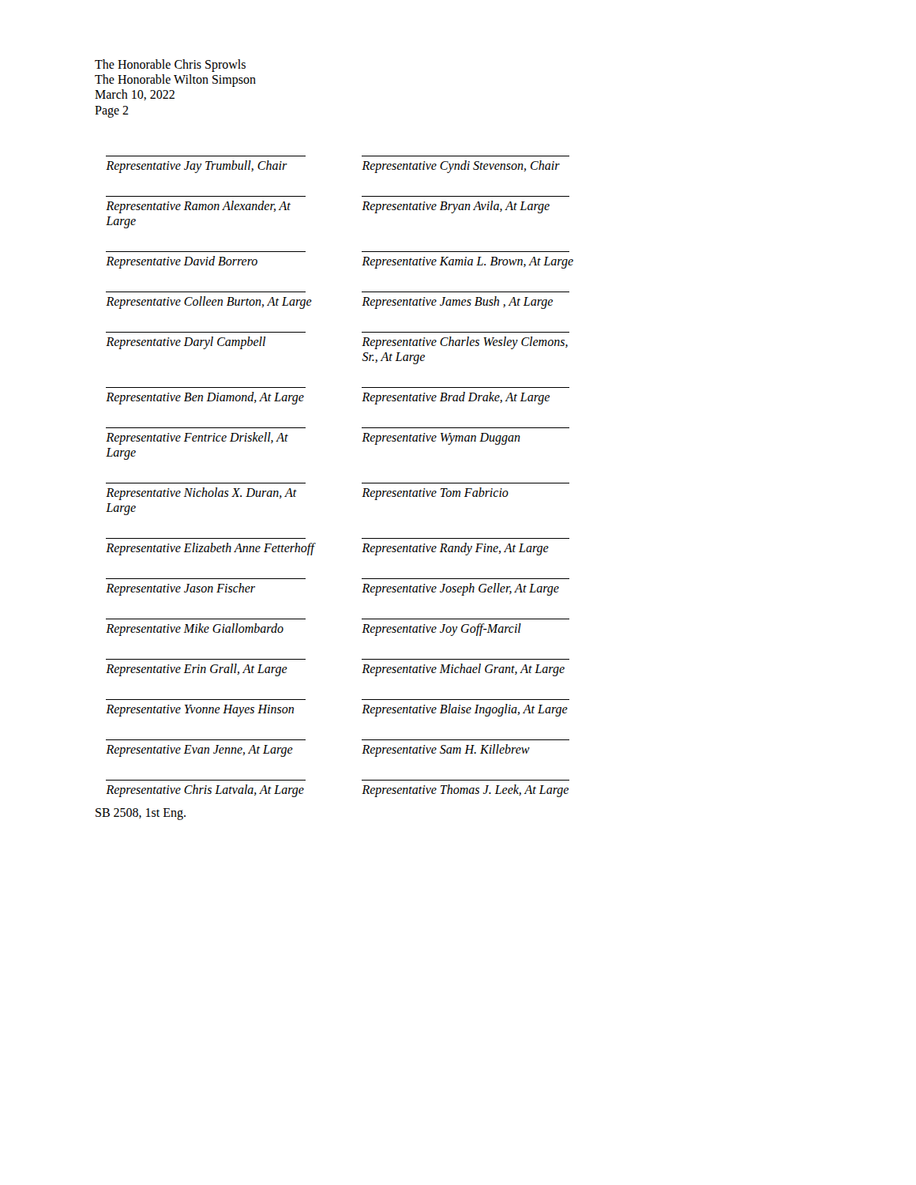The Honorable Chris Sprowls
The Honorable Wilton Simpson
March 10, 2022
Page 2
| Representative Jay Trumbull, Chair | Representative Cyndi Stevenson, Chair |
| Representative Ramon Alexander, At Large | Representative Bryan Avila, At Large |
| Representative David Borrero | Representative Kamia L. Brown, At Large |
| Representative Colleen Burton, At Large | Representative James Bush , At Large |
| Representative Daryl Campbell | Representative Charles Wesley Clemons, Sr., At Large |
| Representative Ben Diamond, At Large | Representative Brad Drake, At Large |
| Representative Fentrice Driskell, At Large | Representative Wyman Duggan |
| Representative Nicholas X. Duran, At Large | Representative Tom Fabricio |
| Representative Elizabeth Anne Fetterhoff | Representative Randy Fine, At Large |
| Representative Jason Fischer | Representative Joseph Geller, At Large |
| Representative Mike Giallombardo | Representative Joy Goff-Marcil |
| Representative Erin Grall, At Large | Representative Michael Grant, At Large |
| Representative Yvonne Hayes Hinson | Representative Blaise Ingoglia, At Large |
| Representative Evan Jenne, At Large | Representative Sam H. Killebrew |
| Representative Chris Latvala, At Large | Representative Thomas J. Leek, At Large |
SB 2508, 1st Eng.